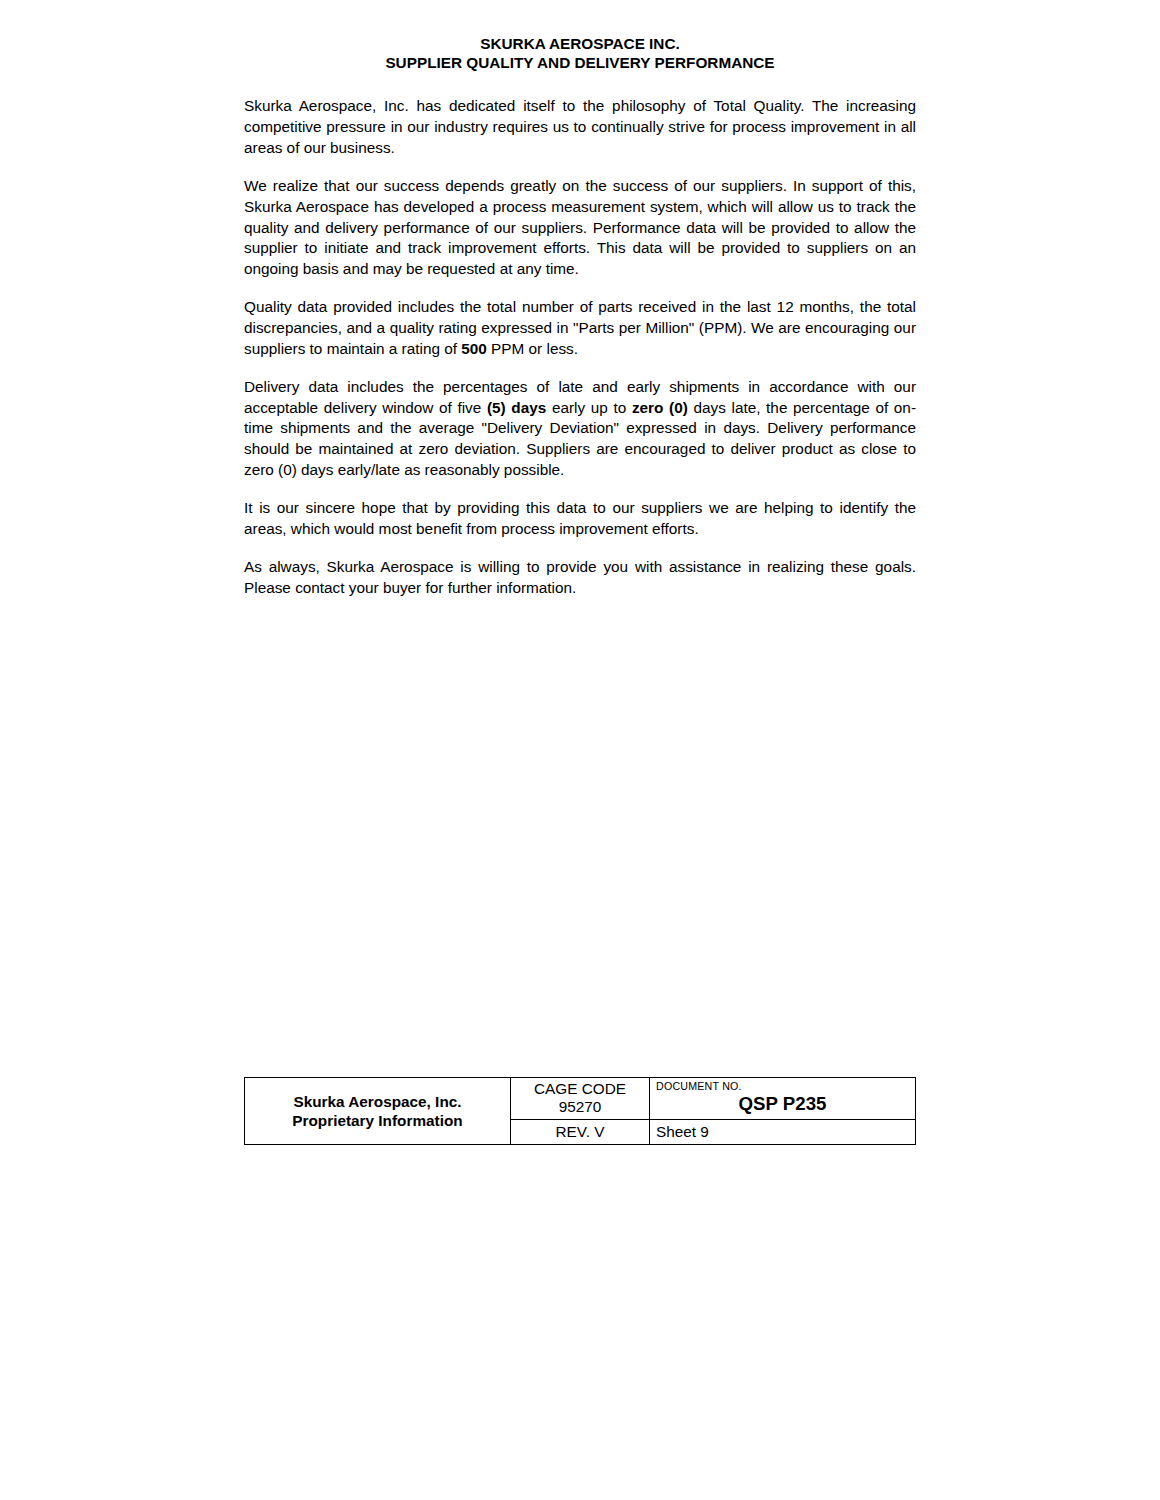SKURKA AEROSPACE INC. SUPPLIER QUALITY AND DELIVERY PERFORMANCE
Skurka Aerospace, Inc. has dedicated itself to the philosophy of Total Quality. The increasing competitive pressure in our industry requires us to continually strive for process improvement in all areas of our business.
We realize that our success depends greatly on the success of our suppliers. In support of this, Skurka Aerospace has developed a process measurement system, which will allow us to track the quality and delivery performance of our suppliers. Performance data will be provided to allow the supplier to initiate and track improvement efforts. This data will be provided to suppliers on an ongoing basis and may be requested at any time.
Quality data provided includes the total number of parts received in the last 12 months, the total discrepancies, and a quality rating expressed in "Parts per Million" (PPM). We are encouraging our suppliers to maintain a rating of 500 PPM or less.
Delivery data includes the percentages of late and early shipments in accordance with our acceptable delivery window of five (5) days early up to zero (0) days late, the percentage of on-time shipments and the average "Delivery Deviation" expressed in days. Delivery performance should be maintained at zero deviation. Suppliers are encouraged to deliver product as close to zero (0) days early/late as reasonably possible.
It is our sincere hope that by providing this data to our suppliers we are helping to identify the areas, which would most benefit from process improvement efforts.
As always, Skurka Aerospace is willing to provide you with assistance in realizing these goals. Please contact your buyer for further information.
| Skurka Aerospace, Inc. Proprietary Information | CAGE CODE 95270 | DOCUMENT NO. QSP P235 |
| REV. V | Sheet 9 |